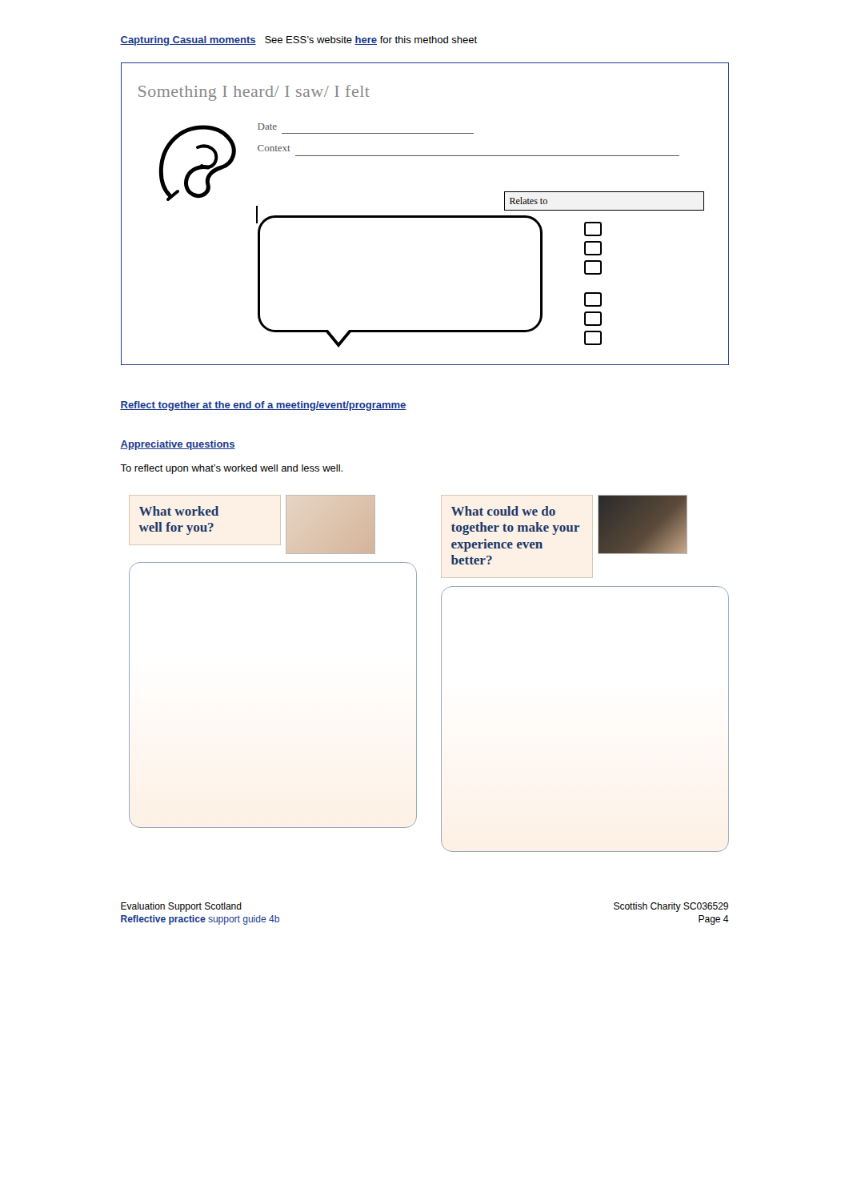Capturing Casual moments See ESS’s website here for this method sheet
Something I heard/ I saw/ I felt
Date
Context
Relates to
Reflect together at the end of a meeting/event/programme
Appreciative questions
To reflect upon what’s worked well and less well.
What worked
well for you?
What could we do together to make your experience even better?
Evaluation Support Scotland
Reflective practice support guide 4b
Scottish Charity SC036529
Page 4